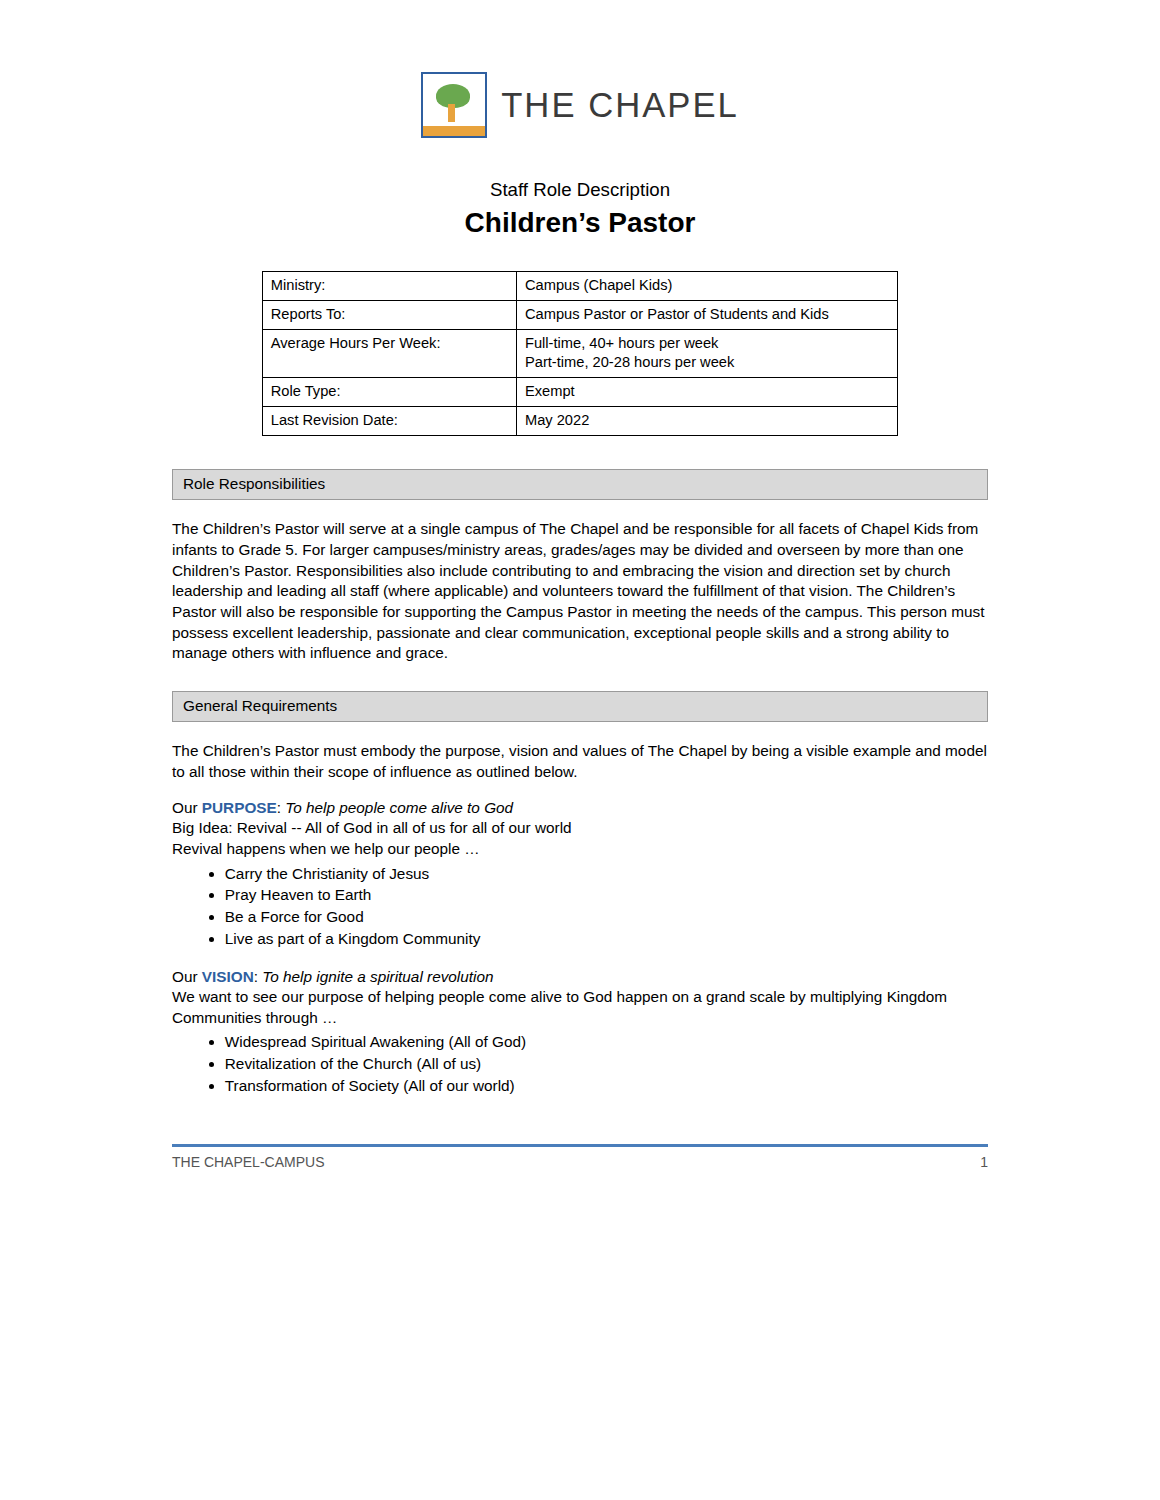THE CHAPEL
Staff Role Description
Children’s Pastor
| Ministry: | Campus (Chapel Kids) |
| Reports To: | Campus Pastor or Pastor of Students and Kids |
| Average Hours Per Week: | Full-time, 40+ hours per week Part-time, 20-28 hours per week |
| Role Type: | Exempt |
| Last Revision Date: | May 2022 |
Role Responsibilities
The Children’s Pastor will serve at a single campus of The Chapel and be responsible for all facets of Chapel Kids from infants to Grade 5. For larger campuses/ministry areas, grades/ages may be divided and overseen by more than one Children’s Pastor. Responsibilities also include contributing to and embracing the vision and direction set by church leadership and leading all staff (where applicable) and volunteers toward the fulfillment of that vision. The Children’s Pastor will also be responsible for supporting the Campus Pastor in meeting the needs of the campus. This person must possess excellent leadership, passionate and clear communication, exceptional people skills and a strong ability to manage others with influence and grace.
General Requirements
The Children’s Pastor must embody the purpose, vision and values of The Chapel by being a visible example and model to all those within their scope of influence as outlined below.
Our PURPOSE: To help people come alive to God
Big Idea: Revival -- All of God in all of us for all of our world
Revival happens when we help our people …
Carry the Christianity of Jesus
Pray Heaven to Earth
Be a Force for Good
Live as part of a Kingdom Community
Our VISION: To help ignite a spiritual revolution
We want to see our purpose of helping people come alive to God happen on a grand scale by multiplying Kingdom Communities through …
Widespread Spiritual Awakening (All of God)
Revitalization of the Church (All of us)
Transformation of Society (All of our world)
THE CHAPEL-CAMPUS 1